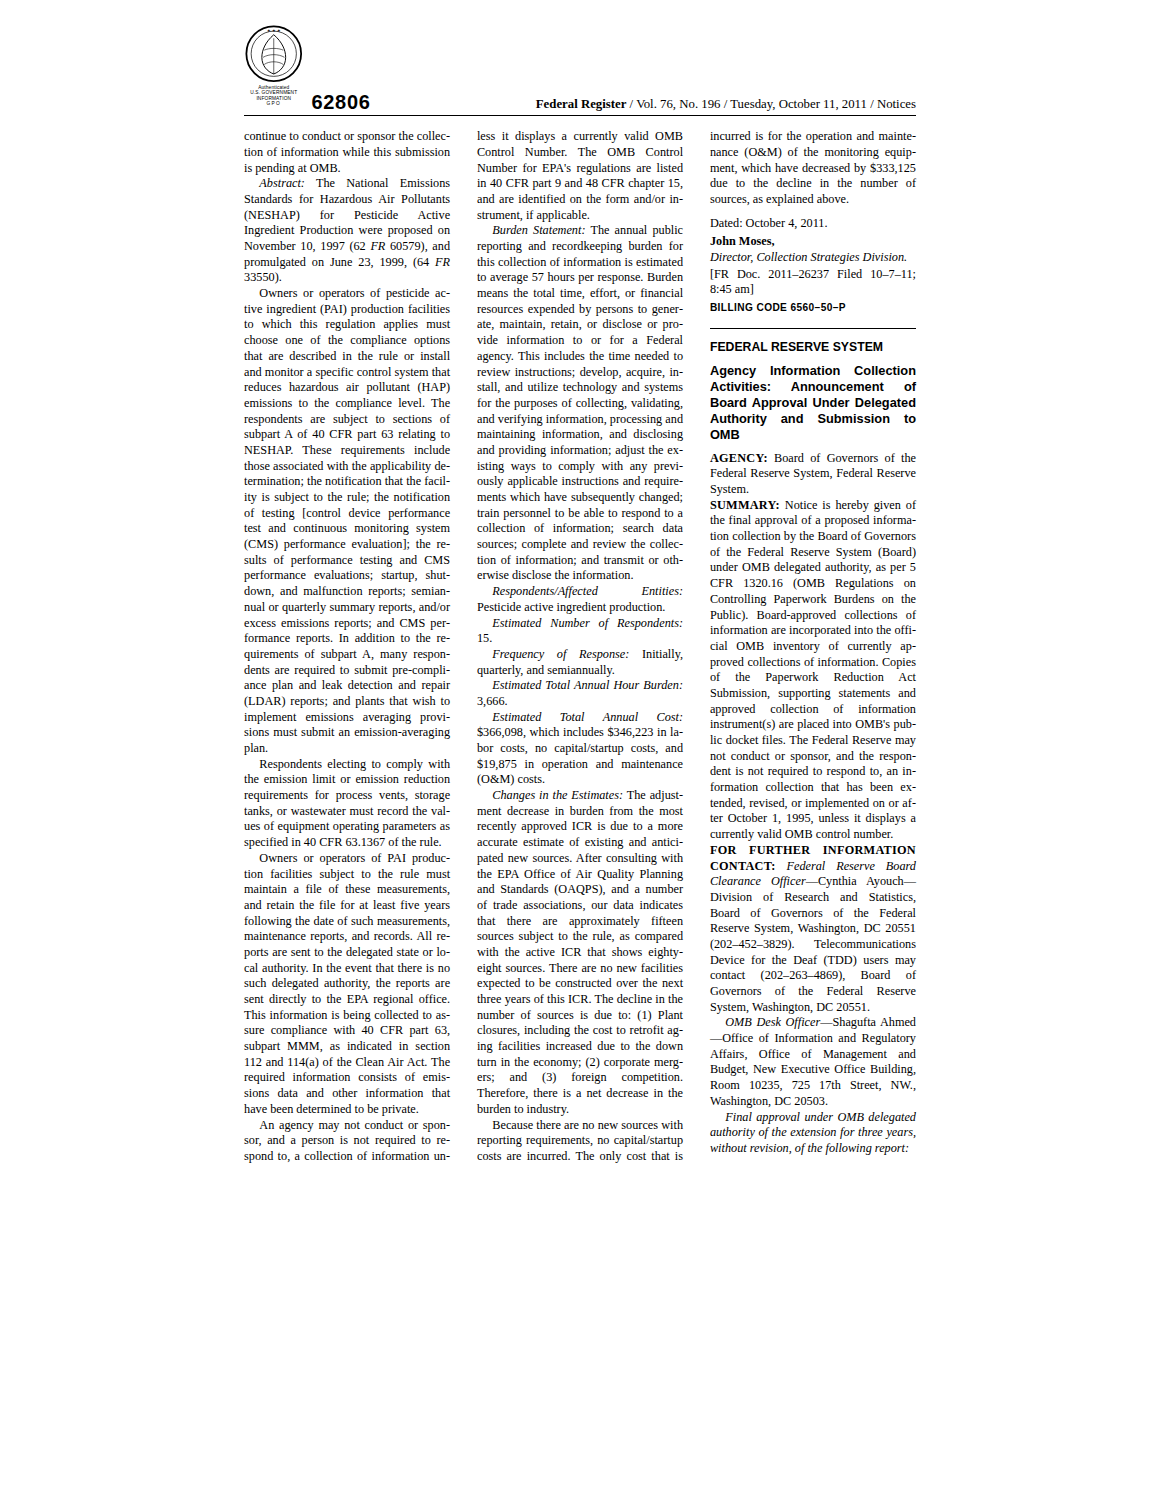★ ★ ★
Authenticated
U.S. GOVERNMENT
INFORMATION
GPO
62806
Federal Register / Vol. 76, No. 196 / Tuesday, October 11, 2011 / Notices
continue to conduct or sponsor the collection of information while this submission is pending at OMB.
Abstract: The National Emissions Standards for Hazardous Air Pollutants (NESHAP) for Pesticide Active Ingredient Production were proposed on November 10, 1997 (62 FR 60579), and promulgated on June 23, 1999, (64 FR 33550).
Owners or operators of pesticide active ingredient (PAI) production facilities to which this regulation applies must choose one of the compliance options that are described in the rule or install and monitor a specific control system that reduces hazardous air pollutant (HAP) emissions to the compliance level. The respondents are subject to sections of subpart A of 40 CFR part 63 relating to NESHAP. These requirements include those associated with the applicability determination; the notification that the facility is subject to the rule; the notification of testing [control device performance test and continuous monitoring system (CMS) performance evaluation]; the results of performance testing and CMS performance evaluations; startup, shutdown, and malfunction reports; semiannual or quarterly summary reports, and/or excess emissions reports; and CMS performance reports. In addition to the requirements of subpart A, many respondents are required to submit pre-compliance plan and leak detection and repair (LDAR) reports; and plants that wish to implement emissions averaging provisions must submit an emission-averaging plan.
Respondents electing to comply with the emission limit or emission reduction requirements for process vents, storage tanks, or wastewater must record the values of equipment operating parameters as specified in 40 CFR 63.1367 of the rule.
Owners or operators of PAI production facilities subject to the rule must maintain a file of these measurements, and retain the file for at least five years following the date of such measurements, maintenance reports, and records. All reports are sent to the delegated state or local authority. In the event that there is no such delegated authority, the reports are sent directly to the EPA regional office. This information is being collected to assure compliance with 40 CFR part 63, subpart MMM, as indicated in section 112 and 114(a) of the Clean Air Act. The required information consists of emissions data and other information that have been determined to be private.
An agency may not conduct or sponsor, and a person is not required to respond to, a collection of information unless it displays a currently valid OMB Control Number. The OMB Control Number for EPA's regulations are listed in 40 CFR part 9 and 48 CFR chapter 15, and are identified on the form and/or instrument, if applicable.
Burden Statement: The annual public reporting and recordkeeping burden for this collection of information is estimated to average 57 hours per response. Burden means the total time, effort, or financial resources expended by persons to generate, maintain, retain, or disclose or provide information to or for a Federal agency. This includes the time needed to review instructions; develop, acquire, install, and utilize technology and systems for the purposes of collecting, validating, and verifying information, processing and maintaining information, and disclosing and providing information; adjust the existing ways to comply with any previously applicable instructions and requirements which have subsequently changed; train personnel to be able to respond to a collection of information; search data sources; complete and review the collection of information; and transmit or otherwise disclose the information.
Respondents/Affected Entities: Pesticide active ingredient production.
Estimated Number of Respondents: 15.
Frequency of Response: Initially, quarterly, and semiannually.
Estimated Total Annual Hour Burden: 3,666.
Estimated Total Annual Cost: $366,098, which includes $346,223 in labor costs, no capital/startup costs, and $19,875 in operation and maintenance (O&M) costs.
Changes in the Estimates: The adjustment decrease in burden from the most recently approved ICR is due to a more accurate estimate of existing and anticipated new sources. After consulting with the EPA Office of Air Quality Planning and Standards (OAQPS), and a number of trade associations, our data indicates that there are approximately fifteen sources subject to the rule, as compared with the active ICR that shows eighty-eight sources. There are no new facilities expected to be constructed over the next three years of this ICR. The decline in the number of sources is due to: (1) Plant closures, including the cost to retrofit aging facilities increased due to the down turn in the economy; (2) corporate mergers; and (3) foreign competition. Therefore, there is a net decrease in the burden to industry.
Because there are no new sources with reporting requirements, no capital/startup costs are incurred. The only cost that is incurred is for the operation and maintenance (O&M) of the monitoring equipment, which have decreased by $333,125 due to the decline in the number of sources, as explained above.
Dated: October 4, 2011.
John Moses,
Director, Collection Strategies Division.
[FR Doc. 2011–26237 Filed 10–7–11; 8:45 am]
BILLING CODE 6560–50–P
FEDERAL RESERVE SYSTEM
Agency Information Collection Activities: Announcement of Board Approval Under Delegated Authority and Submission to OMB
AGENCY: Board of Governors of the Federal Reserve System, Federal Reserve System.
SUMMARY: Notice is hereby given of the final approval of a proposed information collection by the Board of Governors of the Federal Reserve System (Board) under OMB delegated authority, as per 5 CFR 1320.16 (OMB Regulations on Controlling Paperwork Burdens on the Public). Board-approved collections of information are incorporated into the official OMB inventory of currently approved collections of information. Copies of the Paperwork Reduction Act Submission, supporting statements and approved collection of information instrument(s) are placed into OMB's public docket files. The Federal Reserve may not conduct or sponsor, and the respondent is not required to respond to, an information collection that has been extended, revised, or implemented on or after October 1, 1995, unless it displays a currently valid OMB control number.
FOR FURTHER INFORMATION CONTACT: Federal Reserve Board Clearance Officer—Cynthia Ayouch—Division of Research and Statistics, Board of Governors of the Federal Reserve System, Washington, DC 20551 (202–452–3829). Telecommunications Device for the Deaf (TDD) users may contact (202–263–4869), Board of Governors of the Federal Reserve System, Washington, DC 20551.
OMB Desk Officer—Shagufta Ahmed—Office of Information and Regulatory Affairs, Office of Management and Budget, New Executive Office Building, Room 10235, 725 17th Street, NW., Washington, DC 20503.
Final approval under OMB delegated authority of the extension for three years, without revision, of the following report: